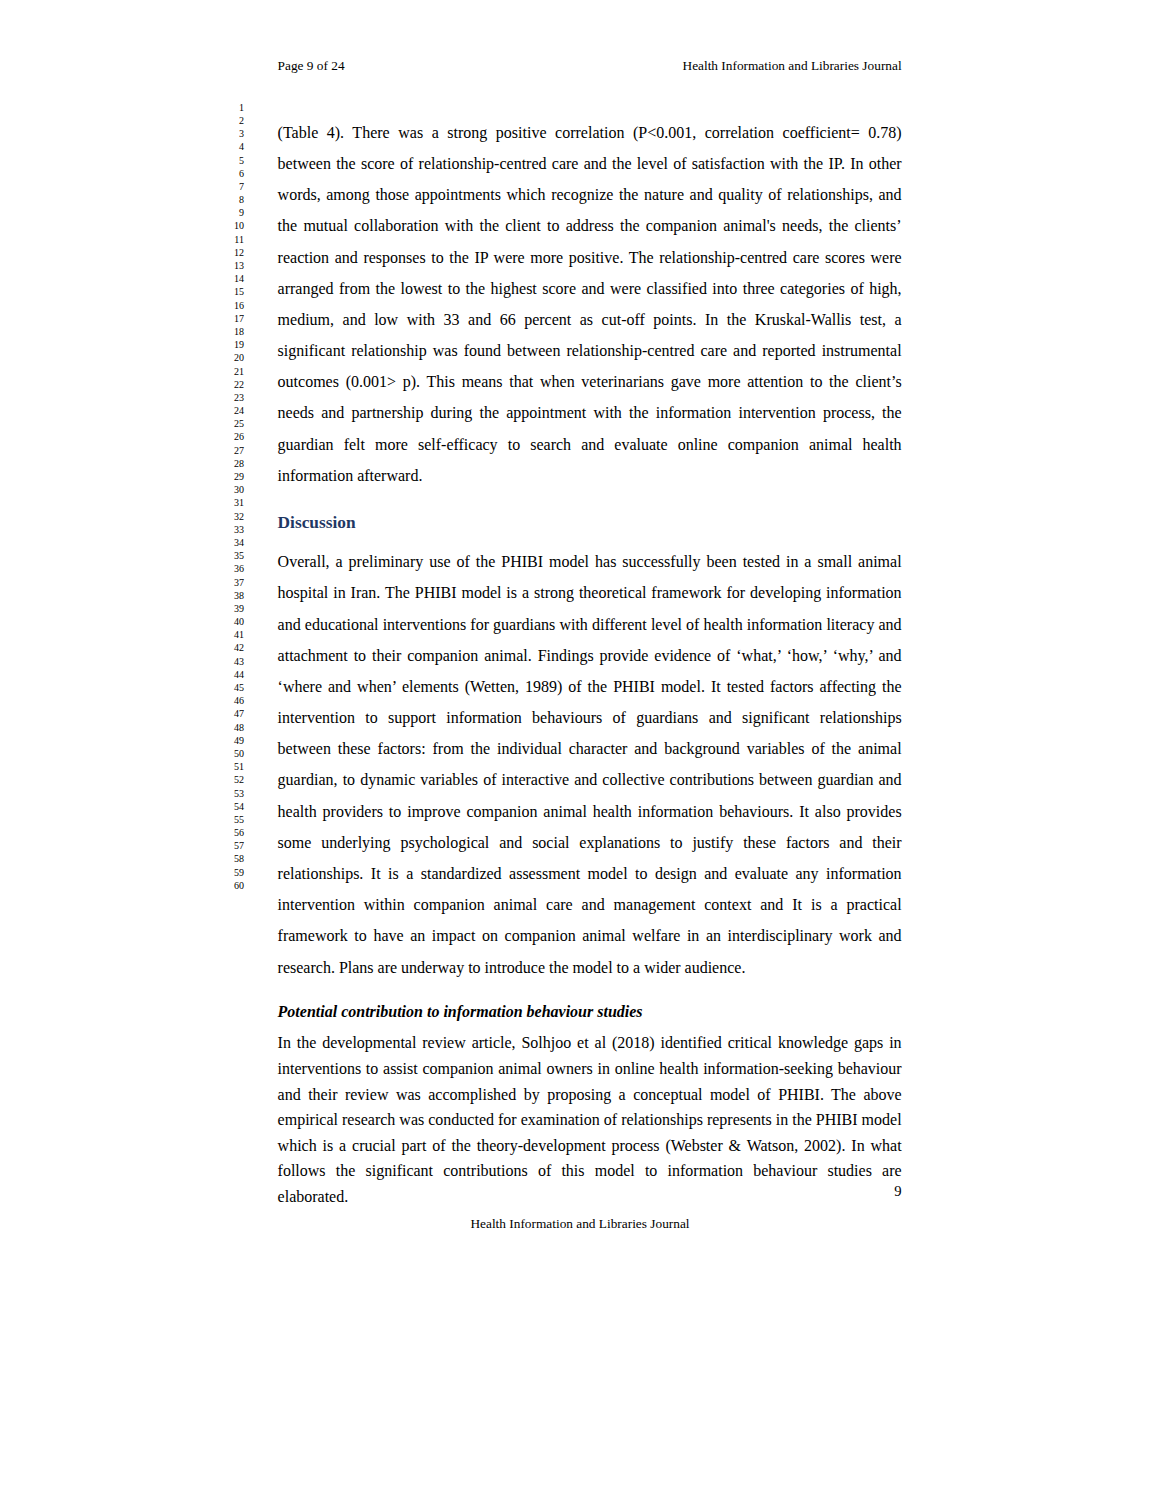Page 9 of 24
Health Information and Libraries Journal
1
2
3
4
5
6
7
8
9
10
11
12
13
14
15
16
17
18
19
20
21
22
23
24
25
26
27
28
29
30
31
32
33
34
35
36
37
38
39
40
41
42
43
44
45
46
47
48
49
50
51
52
53
54
55
56
57
58
59
60
(Table 4). There was a strong positive correlation (P<0.001, correlation coefficient= 0.78) between the score of relationship-centred care and the level of satisfaction with the IP. In other words, among those appointments which recognize the nature and quality of relationships, and the mutual collaboration with the client to address the companion animal's needs, the clients’ reaction and responses to the IP were more positive. The relationship-centred care scores were arranged from the lowest to the highest score and were classified into three categories of high, medium, and low with 33 and 66 percent as cut-off points. In the Kruskal-Wallis test, a significant relationship was found between relationship-centred care and reported instrumental outcomes (0.001> p). This means that when veterinarians gave more attention to the client’s needs and partnership during the appointment with the information intervention process, the guardian felt more self-efficacy to search and evaluate online companion animal health information afterward.
Discussion
Overall, a preliminary use of the PHIBI model has successfully been tested in a small animal hospital in Iran. The PHIBI model is a strong theoretical framework for developing information and educational interventions for guardians with different level of health information literacy and attachment to their companion animal. Findings provide evidence of ‘what,’ ‘how,’ ‘why,’ and ‘where and when’ elements (Wetten, 1989) of the PHIBI model. It tested factors affecting the intervention to support information behaviours of guardians and significant relationships between these factors: from the individual character and background variables of the animal guardian, to dynamic variables of interactive and collective contributions between guardian and health providers to improve companion animal health information behaviours. It also provides some underlying psychological and social explanations to justify these factors and their relationships. It is a standardized assessment model to design and evaluate any information intervention within companion animal care and management context and It is a practical framework to have an impact on companion animal welfare in an interdisciplinary work and research. Plans are underway to introduce the model to a wider audience.
Potential contribution to information behaviour studies
In the developmental review article, Solhjoo et al (2018) identified critical knowledge gaps in interventions to assist companion animal owners in online health information-seeking behaviour and their review was accomplished by proposing a conceptual model of PHIBI. The above empirical research was conducted for examination of relationships represents in the PHIBI model which is a crucial part of the theory-development process (Webster & Watson, 2002). In what follows the significant contributions of this model to information behaviour studies are elaborated.
9
Health Information and Libraries Journal